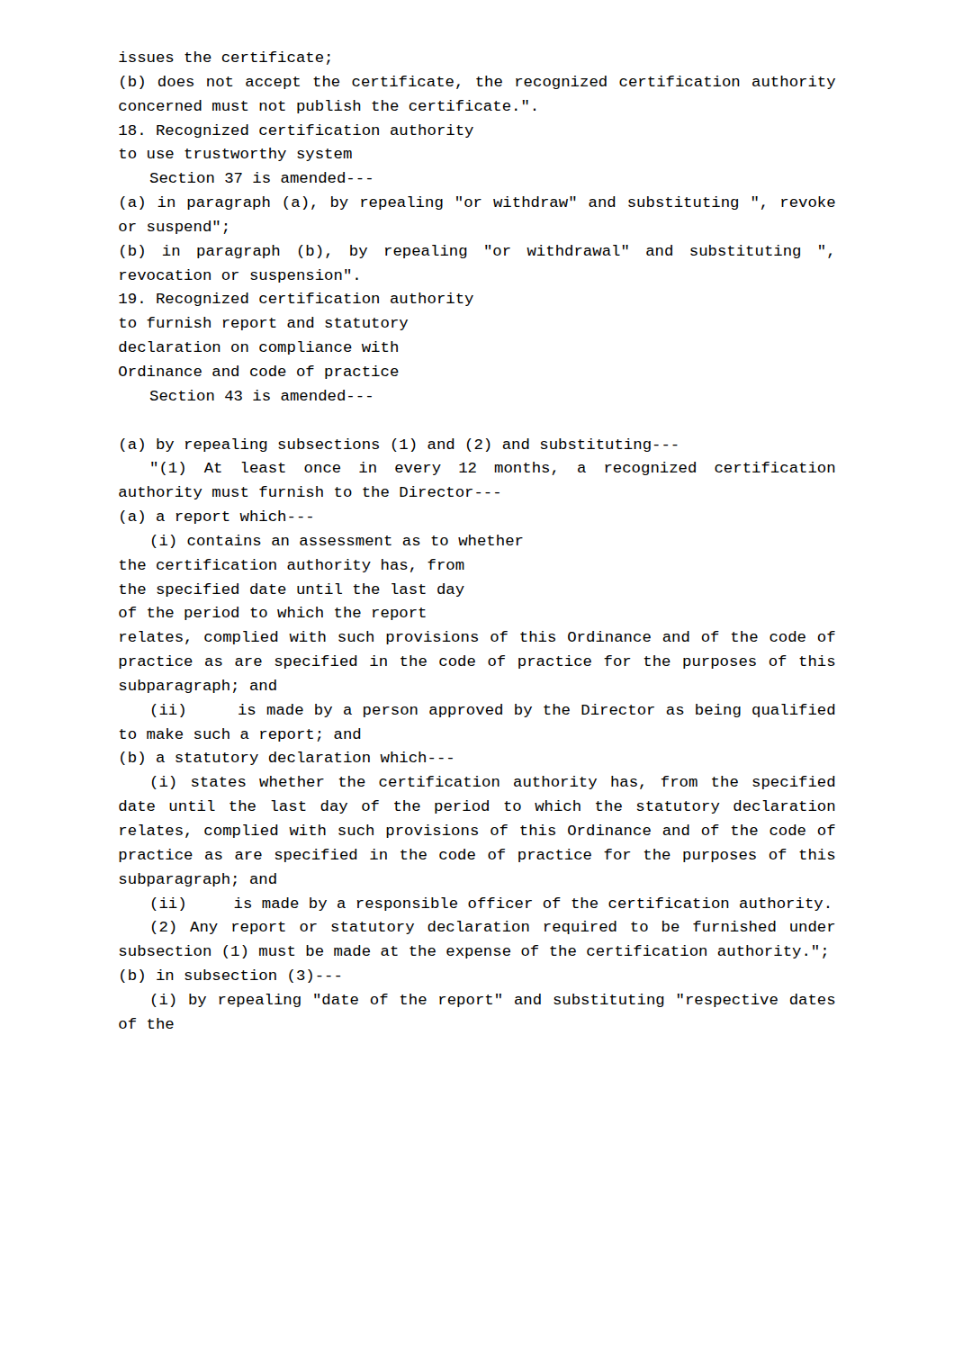issues the certificate;
(b) does not accept the certificate, the recognized certification authority concerned must not publish the certificate.".
18. Recognized certification authority
to use trustworthy system
Section 37 is amended---
(a) in paragraph (a), by repealing "or withdraw" and substituting ", revoke or suspend";
(b) in paragraph (b), by repealing "or withdrawal" and substituting ", revocation or suspension".
19. Recognized certification authority
to furnish report and statutory
declaration on compliance with
Ordinance and code of practice
Section 43 is amended---
(a) by repealing subsections (1) and (2) and substituting---
"(1) At least once in every 12 months, a recognized certification authority must furnish to the Director---
(a) a report which---
(i) contains an assessment as to whether
the certification authority has, from
the specified date until the last day
of the period to which the report
relates, complied with such provisions of this Ordinance and of the code of practice as are specified in the code of practice for the purposes of this subparagraph; and
(ii) is made by a person approved by the Director as being qualified to make such a report; and
(b) a statutory declaration which---
(i) states whether the certification authority has, from the specified date until the last day of the period to which the statutory declaration relates, complied with such provisions of this Ordinance and of the code of practice as are specified in the code of practice for the purposes of this subparagraph; and
(ii) is made by a responsible officer of the certification authority.
(2) Any report or statutory declaration required to be furnished under subsection (1) must be made at the expense of the certification authority.";
(b) in subsection (3)---
(i) by repealing "date of the report" and substituting "respective dates of the